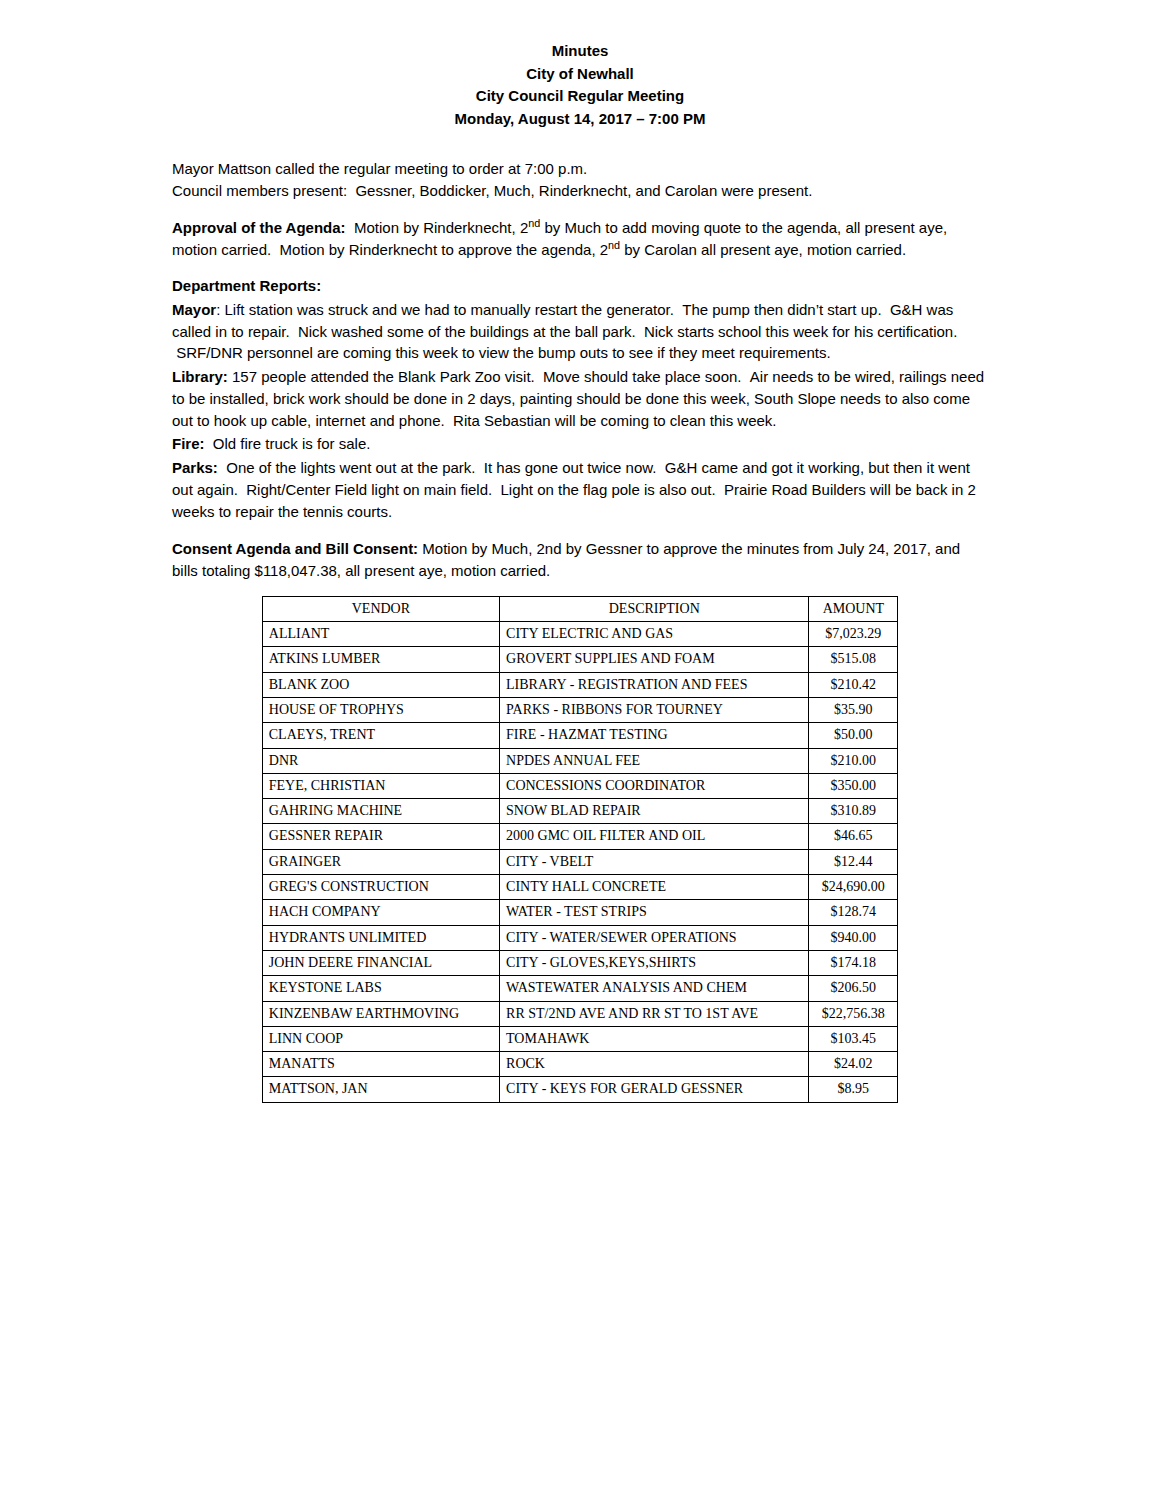Minutes
City of Newhall
City Council Regular Meeting
Monday, August 14, 2017 – 7:00 PM
Mayor Mattson called the regular meeting to order at 7:00 p.m.
Council members present: Gessner, Boddicker, Much, Rinderknecht, and Carolan were present.
Approval of the Agenda: Motion by Rinderknecht, 2nd by Much to add moving quote to the agenda, all present aye, motion carried. Motion by Rinderknecht to approve the agenda, 2nd by Carolan all present aye, motion carried.
Department Reports:
Mayor: Lift station was struck and we had to manually restart the generator. The pump then didn’t start up. G&H was called in to repair. Nick washed some of the buildings at the ball park. Nick starts school this week for his certification. SRF/DNR personnel are coming this week to view the bump outs to see if they meet requirements.
Library: 157 people attended the Blank Park Zoo visit. Move should take place soon. Air needs to be wired, railings need to be installed, brick work should be done in 2 days, painting should be done this week, South Slope needs to also come out to hook up cable, internet and phone. Rita Sebastian will be coming to clean this week.
Fire: Old fire truck is for sale.
Parks: One of the lights went out at the park. It has gone out twice now. G&H came and got it working, but then it went out again. Right/Center Field light on main field. Light on the flag pole is also out. Prairie Road Builders will be back in 2 weeks to repair the tennis courts.
Consent Agenda and Bill Consent: Motion by Much, 2nd by Gessner to approve the minutes from July 24, 2017, and bills totaling $118,047.38, all present aye, motion carried.
| VENDOR | DESCRIPTION | AMOUNT |
| --- | --- | --- |
| ALLIANT | CITY ELECTRIC AND GAS | $7,023.29 |
| ATKINS LUMBER | GROVERT SUPPLIES AND FOAM | $515.08 |
| BLANK ZOO | LIBRARY - REGISTRATION AND FEES | $210.42 |
| HOUSE OF TROPHYS | PARKS - RIBBONS FOR TOURNEY | $35.90 |
| CLAEYS, TRENT | FIRE - HAZMAT TESTING | $50.00 |
| DNR | NPDES ANNUAL FEE | $210.00 |
| FEYE, CHRISTIAN | CONCESSIONS COORDINATOR | $350.00 |
| GAHRING MACHINE | SNOW BLAD REPAIR | $310.89 |
| GESSNER REPAIR | 2000 GMC OIL FILTER AND OIL | $46.65 |
| GRAINGER | CITY - VBELT | $12.44 |
| GREG'S CONSTRUCTION | CINTY HALL CONCRETE | $24,690.00 |
| HACH COMPANY | WATER - TEST STRIPS | $128.74 |
| HYDRANTS UNLIMITED | CITY - WATER/SEWER OPERATIONS | $940.00 |
| JOHN DEERE FINANCIAL | CITY - GLOVES,KEYS,SHIRTS | $174.18 |
| KEYSTONE LABS | WASTEWATER ANALYSIS AND CHEM | $206.50 |
| KINZENBAW EARTHMOVING | RR ST/2ND AVE AND RR ST TO 1ST AVE | $22,756.38 |
| LINN COOP | TOMAHAWK | $103.45 |
| MANATTS | ROCK | $24.02 |
| MATTSON, JAN | CITY - KEYS FOR GERALD GESSNER | $8.95 |